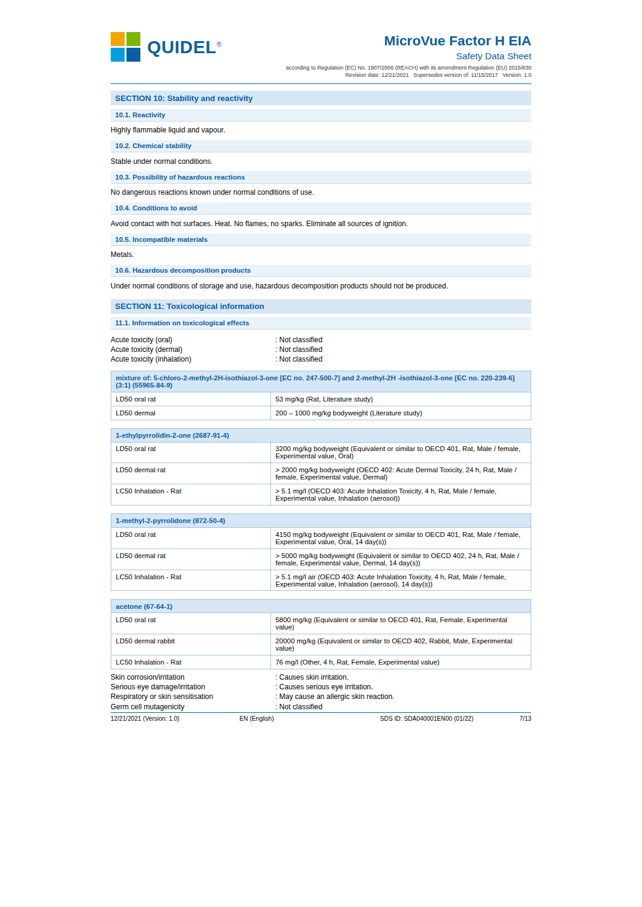QUIDEL®
MicroVue Factor H EIA
Safety Data Sheet
according to Regulation (EC) No. 1907/2006 (REACH) with its amendment Regulation (EU) 2015/830
Revision date: 12/21/2021 Supersedes version of: 11/15/2017 Version: 1.0
SECTION 10: Stability and reactivity
10.1. Reactivity
Highly flammable liquid and vapour.
10.2. Chemical stability
Stable under normal conditions.
10.3. Possibility of hazardous reactions
No dangerous reactions known under normal conditions of use.
10.4. Conditions to avoid
Avoid contact with hot surfaces. Heat. No flames, no sparks. Eliminate all sources of ignition.
10.5. Incompatible materials
Metals.
10.6. Hazardous decomposition products
Under normal conditions of storage and use, hazardous decomposition products should not be produced.
SECTION 11: Toxicological information
11.1. Information on toxicological effects
Acute toxicity (oral)
: Not classified
Acute toxicity (dermal)
: Not classified
Acute toxicity (inhalation)
: Not classified
| mixture of: 5-chloro-2-methyl-2H-isothiazol-3-one [EC no. 247-500-7] and 2-methyl-2H -isothiazol-3-one [EC no. 220-239-6] (3:1) (55965-84-9) |
| --- |
| LD50 oral rat | 53 mg/kg (Rat, Literature study) |
| LD50 dermal | 200 – 1000 mg/kg bodyweight (Literature study) |
| 1-ethylpyrrolidin-2-one (2687-91-4) |
| --- |
| LD50 oral rat | 3200 mg/kg bodyweight (Equivalent or similar to OECD 401, Rat, Male / female, Experimental value, Oral) |
| LD50 dermal rat | > 2000 mg/kg bodyweight (OECD 402: Acute Dermal Toxicity, 24 h, Rat, Male / female, Experimental value, Dermal) |
| LC50 Inhalation - Rat | > 5.1 mg/l (OECD 403: Acute Inhalation Toxicity, 4 h, Rat, Male / female, Experimental value, Inhalation (aerosol)) |
| 1-methyl-2-pyrrolidone (872-50-4) |
| --- |
| LD50 oral rat | 4150 mg/kg bodyweight (Equivalent or similar to OECD 401, Rat, Male / female, Experimental value, Oral, 14 day(s)) |
| LD50 dermal rat | > 5000 mg/kg bodyweight (Equivalent or similar to OECD 402, 24 h, Rat, Male / female, Experimental value, Dermal, 14 day(s)) |
| LC50 Inhalation - Rat | > 5.1 mg/l air (OECD 403: Acute Inhalation Toxicity, 4 h, Rat, Male / female, Experimental value, Inhalation (aerosol), 14 day(s)) |
| acetone (67-64-1) |
| --- |
| LD50 oral rat | 5800 mg/kg (Equivalent or similar to OECD 401, Rat, Female, Experimental value) |
| LD50 dermal rabbit | 20000 mg/kg (Equivalent or similar to OECD 402, Rabbit, Male, Experimental value) |
| LC50 Inhalation - Rat | 76 mg/l (Other, 4 h, Rat, Female, Experimental value) |
Skin corrosion/irritation
: Causes skin irritation.
Serious eye damage/irritation
: Causes serious eye irritation.
Respiratory or skin sensitisation
: May cause an allergic skin reaction.
Germ cell mutagenicity
: Not classified
12/21/2021 (Version: 1.0)
EN (English)
SDS ID: SDA040001EN00 (01/22)
7/13